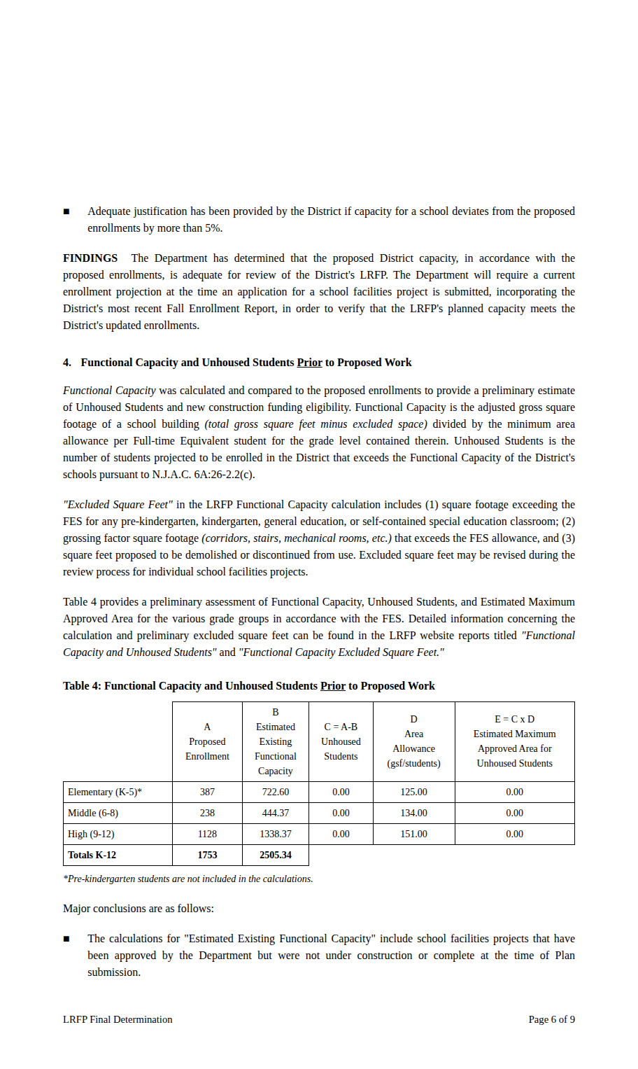■
Adequate justification has been provided by the District if capacity for a school deviates from the proposed enrollments by more than 5%.
FINDINGSThe Department has determined that the proposed District capacity, in accordance with the proposed enrollments, is adequate for review of the District's LRFP. The Department will require a current enrollment projection at the time an application for a school facilities project is submitted, incorporating the District's most recent Fall Enrollment Report, in order to verify that the LRFP's planned capacity meets the District's updated enrollments.
4.
Functional Capacity and Unhoused Students Prior to Proposed Work
Functional Capacity was calculated and compared to the proposed enrollments to provide a preliminary estimate of Unhoused Students and new construction funding eligibility. Functional Capacity is the adjusted gross square footage of a school building (total gross square feet minus excluded space) divided by the minimum area allowance per Full-time Equivalent student for the grade level contained therein. Unhoused Students is the number of students projected to be enrolled in the District that exceeds the Functional Capacity of the District's schools pursuant to N.J.A.C. 6A:26-2.2(c).
"Excluded Square Feet" in the LRFP Functional Capacity calculation includes (1) square footage exceeding the FES for any pre-kindergarten, kindergarten, general education, or self-contained special education classroom; (2) grossing factor square footage (corridors, stairs, mechanical rooms, etc.) that exceeds the FES allowance, and (3) square feet proposed to be demolished or discontinued from use. Excluded square feet may be revised during the review process for individual school facilities projects.
Table 4 provides a preliminary assessment of Functional Capacity, Unhoused Students, and Estimated Maximum Approved Area for the various grade groups in accordance with the FES. Detailed information concerning the calculation and preliminary excluded square feet can be found in the LRFP website reports titled "Functional Capacity and Unhoused Students" and "Functional Capacity Excluded Square Feet."
Table 4: Functional Capacity and Unhoused Students Prior to Proposed Work
| | A Proposed Enrollment | B Estimated Existing Functional Capacity | C = A-B Unhoused Students | D Area Allowance (gsf/students) | E = C x D Estimated Maximum Approved Area for Unhoused Students |
| --- | --- | --- | --- | --- | --- |
| Elementary (K-5)* | 387 | 722.60 | 0.00 | 125.00 | 0.00 |
| Middle (6-8) | 238 | 444.37 | 0.00 | 134.00 | 0.00 |
| High (9-12) | 1128 | 1338.37 | 0.00 | 151.00 | 0.00 |
| Totals K-12 | 1753 | 2505.34 | | | |
*Pre-kindergarten students are not included in the calculations.
Major conclusions are as follows:
■
The calculations for "Estimated Existing Functional Capacity" include school facilities projects that have been approved by the Department but were not under construction or complete at the time of Plan submission.
LRFP Final Determination
Page 6 of 9